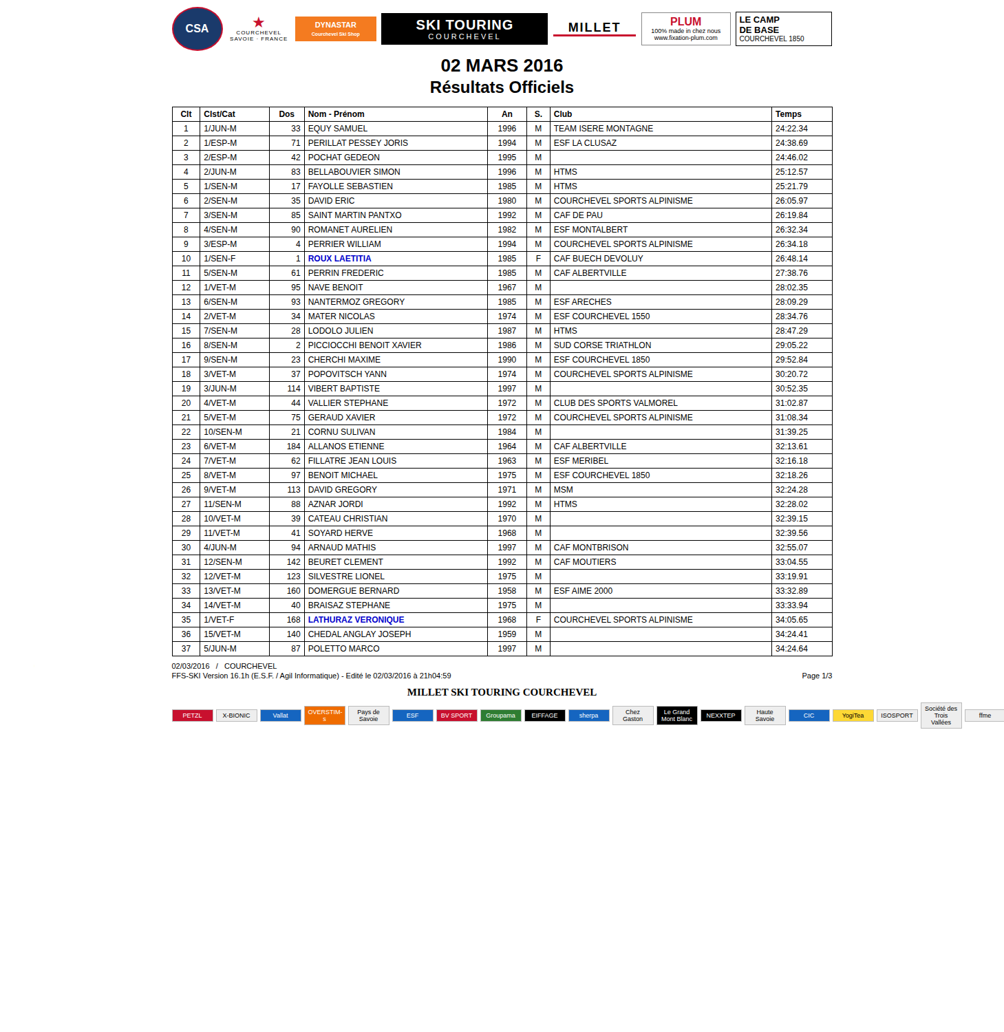CSA
★ COURCHEVEL
SAVOIE · FRANCE
DYNASTAR
Courchevel Ski Shop
SKI TOURING
COURCHEVEL
MILLET
PLUM
100% made in chez nous
www.fixation-plum.com
LE CAMP
DE BASE COURCHEVEL 1850
02 MARS 2016
Résultats Officiels
| Clt | Clst/Cat | Dos | Nom - Prénom | An | S. | Club | Temps |
| --- | --- | --- | --- | --- | --- | --- | --- |
| 1 | 1/JUN-M | 33 | EQUY SAMUEL | 1996 | M | TEAM ISERE MONTAGNE | 24:22.34 |
| 2 | 1/ESP-M | 71 | PERILLAT PESSEY JORIS | 1994 | M | ESF LA CLUSAZ | 24:38.69 |
| 3 | 2/ESP-M | 42 | POCHAT GEDEON | 1995 | M | | 24:46.02 |
| 4 | 2/JUN-M | 83 | BELLABOUVIER SIMON | 1996 | M | HTMS | 25:12.57 |
| 5 | 1/SEN-M | 17 | FAYOLLE SEBASTIEN | 1985 | M | HTMS | 25:21.79 |
| 6 | 2/SEN-M | 35 | DAVID ERIC | 1980 | M | COURCHEVEL SPORTS ALPINISME | 26:05.97 |
| 7 | 3/SEN-M | 85 | SAINT MARTIN PANTXO | 1992 | M | CAF DE PAU | 26:19.84 |
| 8 | 4/SEN-M | 90 | ROMANET AURELIEN | 1982 | M | ESF MONTALBERT | 26:32.34 |
| 9 | 3/ESP-M | 4 | PERRIER WILLIAM | 1994 | M | COURCHEVEL SPORTS ALPINISME | 26:34.18 |
| 10 | 1/SEN-F | 1 | ROUX LAETITIA | 1985 | F | CAF BUECH DEVOLUY | 26:48.14 |
| 11 | 5/SEN-M | 61 | PERRIN FREDERIC | 1985 | M | CAF ALBERTVILLE | 27:38.76 |
| 12 | 1/VET-M | 95 | NAVE BENOIT | 1967 | M | | 28:02.35 |
| 13 | 6/SEN-M | 93 | NANTERMOZ GREGORY | 1985 | M | ESF ARECHES | 28:09.29 |
| 14 | 2/VET-M | 34 | MATER NICOLAS | 1974 | M | ESF COURCHEVEL 1550 | 28:34.76 |
| 15 | 7/SEN-M | 28 | LODOLO JULIEN | 1987 | M | HTMS | 28:47.29 |
| 16 | 8/SEN-M | 2 | PICCIOCCHI BENOIT XAVIER | 1986 | M | SUD CORSE TRIATHLON | 29:05.22 |
| 17 | 9/SEN-M | 23 | CHERCHI MAXIME | 1990 | M | ESF COURCHEVEL 1850 | 29:52.84 |
| 18 | 3/VET-M | 37 | POPOVITSCH YANN | 1974 | M | COURCHEVEL SPORTS ALPINISME | 30:20.72 |
| 19 | 3/JUN-M | 114 | VIBERT BAPTISTE | 1997 | M | | 30:52.35 |
| 20 | 4/VET-M | 44 | VALLIER STEPHANE | 1972 | M | CLUB DES SPORTS VALMOREL | 31:02.87 |
| 21 | 5/VET-M | 75 | GERAUD XAVIER | 1972 | M | COURCHEVEL SPORTS ALPINISME | 31:08.34 |
| 22 | 10/SEN-M | 21 | CORNU SULIVAN | 1984 | M | | 31:39.25 |
| 23 | 6/VET-M | 184 | ALLANOS ETIENNE | 1964 | M | CAF ALBERTVILLE | 32:13.61 |
| 24 | 7/VET-M | 62 | FILLATRE JEAN LOUIS | 1963 | M | ESF MERIBEL | 32:16.18 |
| 25 | 8/VET-M | 97 | BENOIT MICHAEL | 1975 | M | ESF COURCHEVEL 1850 | 32:18.26 |
| 26 | 9/VET-M | 113 | DAVID GREGORY | 1971 | M | MSM | 32:24.28 |
| 27 | 11/SEN-M | 88 | AZNAR JORDI | 1992 | M | HTMS | 32:28.02 |
| 28 | 10/VET-M | 39 | CATEAU CHRISTIAN | 1970 | M | | 32:39.15 |
| 29 | 11/VET-M | 41 | SOYARD HERVE | 1968 | M | | 32:39.56 |
| 30 | 4/JUN-M | 94 | ARNAUD MATHIS | 1997 | M | CAF MONTBRISON | 32:55.07 |
| 31 | 12/SEN-M | 142 | BEURET CLEMENT | 1992 | M | CAF MOUTIERS | 33:04.55 |
| 32 | 12/VET-M | 123 | SILVESTRE LIONEL | 1975 | M | | 33:19.91 |
| 33 | 13/VET-M | 160 | DOMERGUE BERNARD | 1958 | M | ESF AIME 2000 | 33:32.89 |
| 34 | 14/VET-M | 40 | BRAISAZ STEPHANE | 1975 | M | | 33:33.94 |
| 35 | 1/VET-F | 168 | LATHURAZ VERONIQUE | 1968 | F | COURCHEVEL SPORTS ALPINISME | 34:05.65 |
| 36 | 15/VET-M | 140 | CHEDAL ANGLAY JOSEPH | 1959 | M | | 34:24.41 |
| 37 | 5/JUN-M | 87 | POLETTO MARCO | 1997 | M | | 34:24.64 |
02/03/2016 / COURCHEVEL
FFS-SKI Version 16.1h (E.S.F. / Agil Informatique) - Edité le 02/03/2016 à 21h04:59 Page 1/3
MILLET SKI TOURING COURCHEVEL
PETZL
X-BIONIC
Vallat
OVERSTIM-s
Pays de Savoie
ESF
BV SPORT
Groupama
EIFFAGE
sherpa
Chez Gaston
Le Grand Mont Blanc
NEXXTEP
Haute Savoie
CIC
YogiTea
ISOSPORT
Société des Trois Vallées
ffme
club alpin français